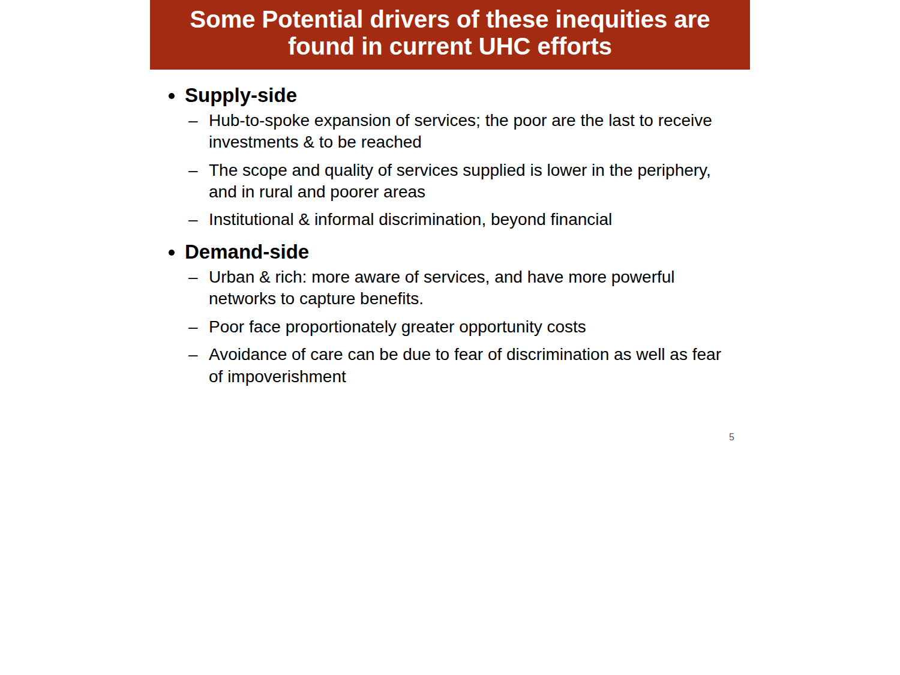Some Potential drivers of these inequities are found in current UHC efforts
Supply-side
Hub-to-spoke expansion of services; the poor are the last to receive investments & to be reached
The scope and quality of services supplied is lower in the periphery, and in rural and poorer areas
Institutional & informal discrimination, beyond financial
Demand-side
Urban & rich: more aware of services, and have more powerful networks to capture benefits.
Poor face proportionately greater opportunity costs
Avoidance of care can be due to fear of discrimination as well as fear of impoverishment
5